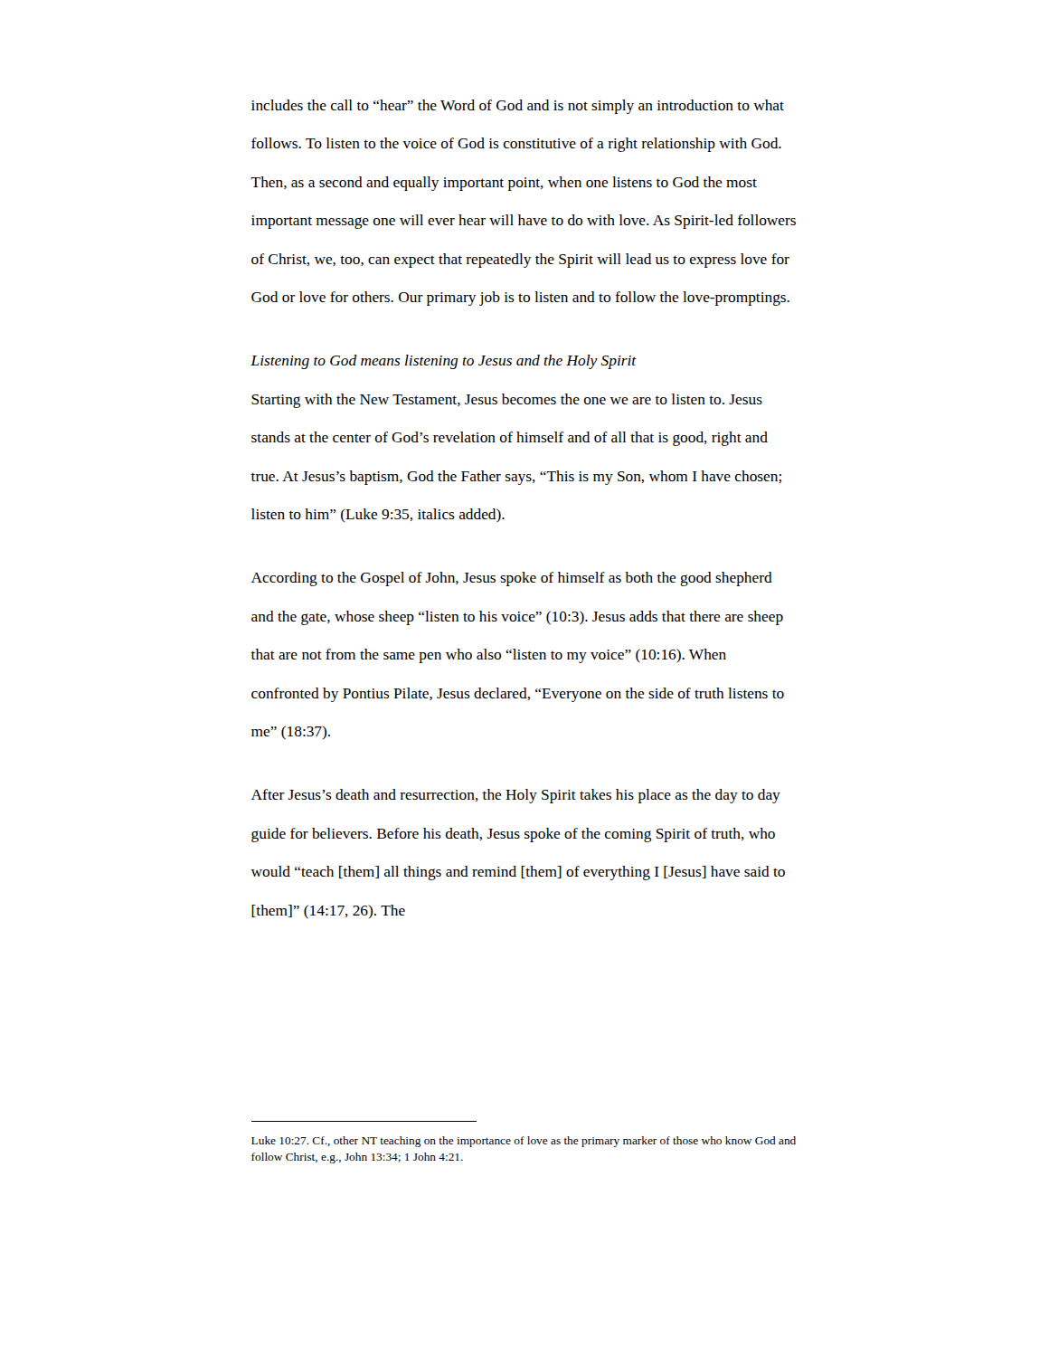includes the call to “hear” the Word of God and is not simply an introduction to what follows. To listen to the voice of God is constitutive of a right relationship with God. Then, as a second and equally important point, when one listens to God the most important message one will ever hear will have to do with love. As Spirit-led followers of Christ, we, too, can expect that repeatedly the Spirit will lead us to express love for God or love for others. Our primary job is to listen and to follow the love-promptings.
Listening to God means listening to Jesus and the Holy Spirit
Starting with the New Testament, Jesus becomes the one we are to listen to. Jesus stands at the center of God’s revelation of himself and of all that is good, right and true. At Jesus’s baptism, God the Father says, “This is my Son, whom I have chosen; listen to him” (Luke 9:35, italics added).
According to the Gospel of John, Jesus spoke of himself as both the good shepherd and the gate, whose sheep “listen to his voice” (10:3). Jesus adds that there are sheep that are not from the same pen who also “listen to my voice” (10:16). When confronted by Pontius Pilate, Jesus declared, “Everyone on the side of truth listens to me” (18:37).
After Jesus’s death and resurrection, the Holy Spirit takes his place as the day to day guide for believers. Before his death, Jesus spoke of the coming Spirit of truth, who would “teach [them] all things and remind [them] of everything I [Jesus] have said to [them]” (14:17, 26). The
Luke 10:27. Cf., other NT teaching on the importance of love as the primary marker of those who know God and follow Christ, e.g., John 13:34; 1 John 4:21.